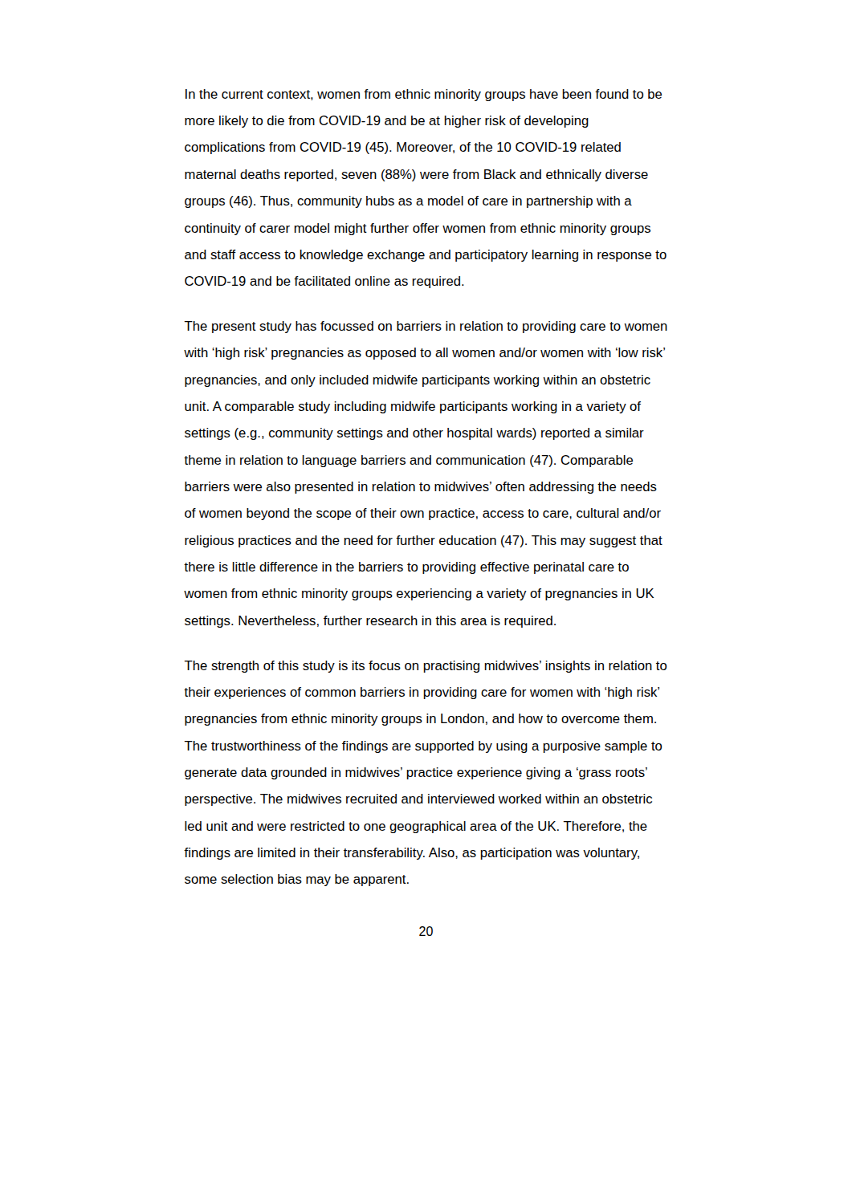In the current context, women from ethnic minority groups have been found to be more likely to die from COVID-19 and be at higher risk of developing complications from COVID-19 (45). Moreover, of the 10 COVID-19 related maternal deaths reported, seven (88%) were from Black and ethnically diverse groups (46). Thus, community hubs as a model of care in partnership with a continuity of carer model might further offer women from ethnic minority groups and staff access to knowledge exchange and participatory learning in response to COVID-19 and be facilitated online as required.
The present study has focussed on barriers in relation to providing care to women with ‘high risk’ pregnancies as opposed to all women and/or women with ‘low risk’ pregnancies, and only included midwife participants working within an obstetric unit. A comparable study including midwife participants working in a variety of settings (e.g., community settings and other hospital wards) reported a similar theme in relation to language barriers and communication (47). Comparable barriers were also presented in relation to midwives’ often addressing the needs of women beyond the scope of their own practice, access to care, cultural and/or religious practices and the need for further education (47). This may suggest that there is little difference in the barriers to providing effective perinatal care to women from ethnic minority groups experiencing a variety of pregnancies in UK settings. Nevertheless, further research in this area is required.
The strength of this study is its focus on practising midwives’ insights in relation to their experiences of common barriers in providing care for women with ‘high risk’ pregnancies from ethnic minority groups in London, and how to overcome them. The trustworthiness of the findings are supported by using a purposive sample to generate data grounded in midwives’ practice experience giving a ‘grass roots’ perspective. The midwives recruited and interviewed worked within an obstetric led unit and were restricted to one geographical area of the UK. Therefore, the findings are limited in their transferability. Also, as participation was voluntary, some selection bias may be apparent.
20